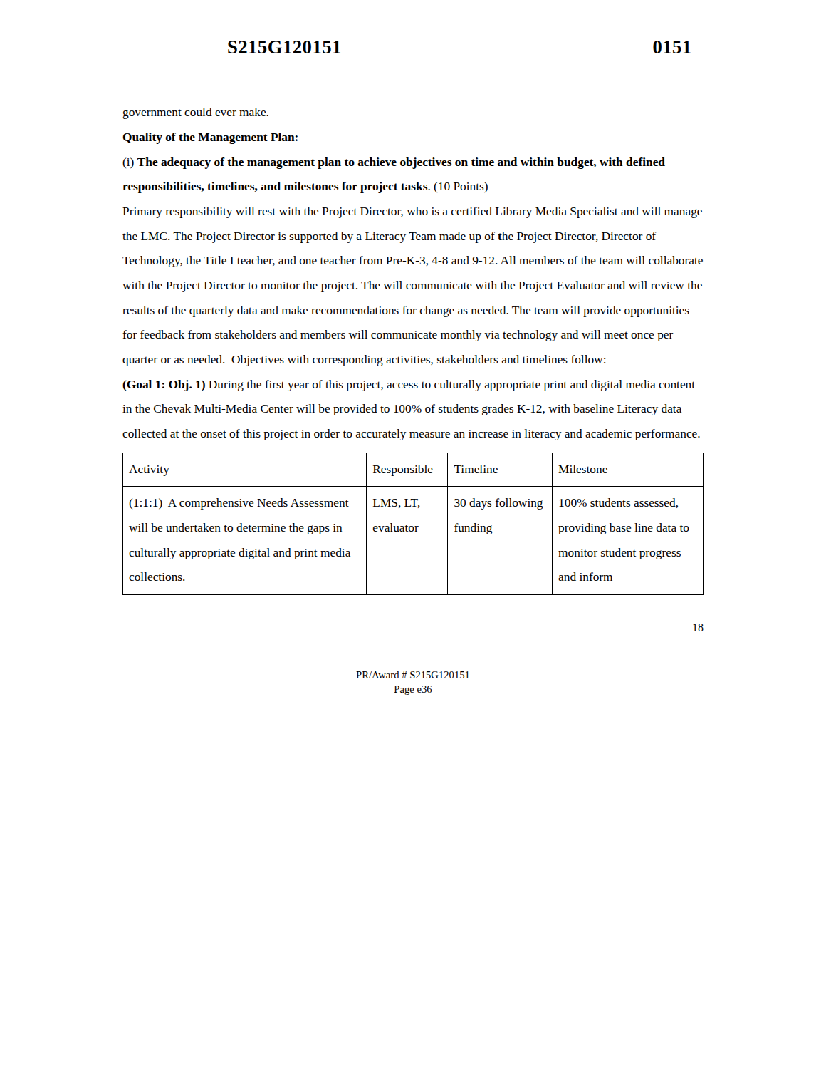S215G120151 0151
government could ever make.
Quality of the Management Plan:
(i) The adequacy of the management plan to achieve objectives on time and within budget, with defined responsibilities, timelines, and milestones for project tasks. (10 Points)
Primary responsibility will rest with the Project Director, who is a certified Library Media Specialist and will manage the LMC. The Project Director is supported by a Literacy Team made up of the Project Director, Director of Technology, the Title I teacher, and one teacher from Pre-K-3, 4-8 and 9-12. All members of the team will collaborate with the Project Director to monitor the project. The will communicate with the Project Evaluator and will review the results of the quarterly data and make recommendations for change as needed. The team will provide opportunities for feedback from stakeholders and members will communicate monthly via technology and will meet once per quarter or as needed. Objectives with corresponding activities, stakeholders and timelines follow:
(Goal 1: Obj. 1) During the first year of this project, access to culturally appropriate print and digital media content in the Chevak Multi-Media Center will be provided to 100% of students grades K-12, with baseline Literacy data collected at the onset of this project in order to accurately measure an increase in literacy and academic performance.
| Activity | Responsible | Timeline | Milestone |
| --- | --- | --- | --- |
| (1:1:1) A comprehensive Needs Assessment will be undertaken to determine the gaps in culturally appropriate digital and print media collections. | LMS, LT, evaluator | 30 days following funding | 100% students assessed, providing base line data to monitor student progress and inform |
18
PR/Award # S215G120151
Page e36